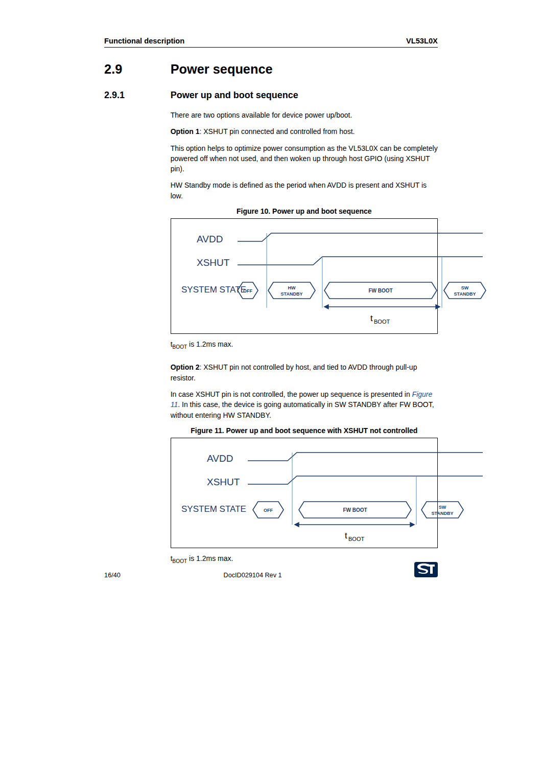Functional description
VL53L0X
2.9 Power sequence
2.9.1 Power up and boot sequence
There are two options available for device power up/boot.
Option 1: XSHUT pin connected and controlled from host.
This option helps to optimize power consumption as the VL53L0X can be completely powered off when not used, and then woken up through host GPIO (using XSHUT pin).
HW Standby mode is defined as the period when AVDD is present and XSHUT is low.
Figure 10. Power up and boot sequence
AVDD XSHUT SYSTEM STATE OFF HW STANDBY FW BOOT SW STANDBY t BOOT
tBOOT is 1.2ms max.
Option 2: XSHUT pin not controlled by host, and tied to AVDD through pull-up resistor.
In case XSHUT pin is not controlled, the power up sequence is presented in Figure 11. In this case, the device is going automatically in SW STANDBY after FW BOOT, without entering HW STANDBY.
Figure 11. Power up and boot sequence with XSHUT not controlled
AVDD XSHUT SYSTEM STATE OFF FW BOOT SW STANDBY t BOOT
tBOOT is 1.2ms max.
16/40
DocID029104 Rev 1